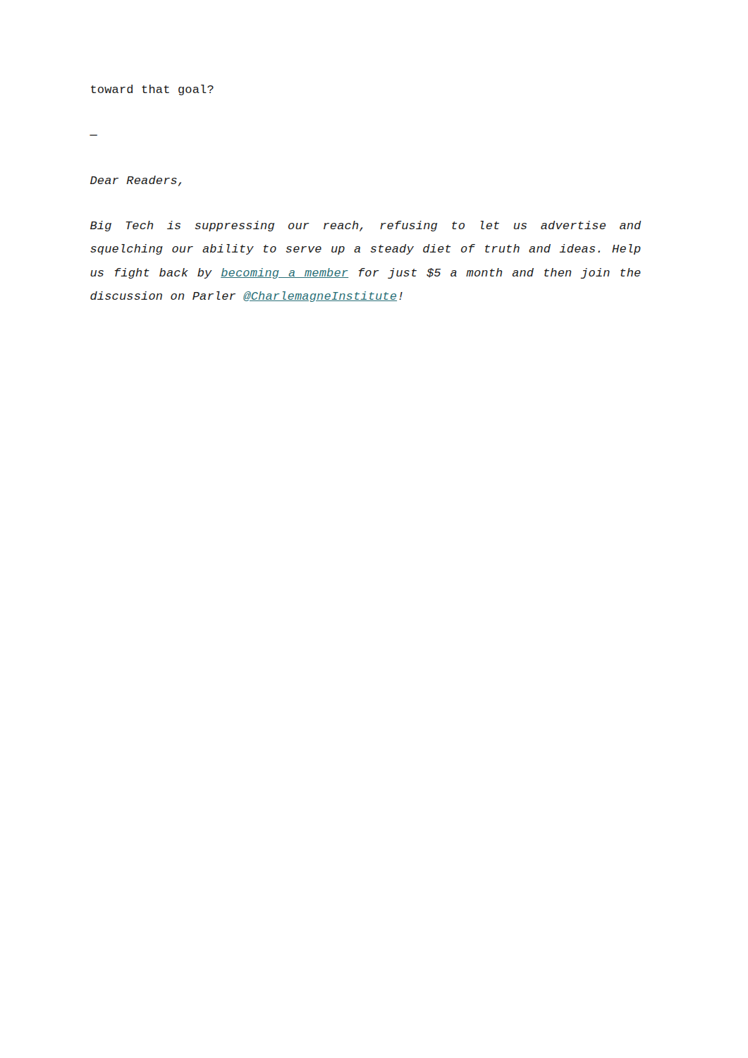toward that goal?
—
Dear Readers,
Big Tech is suppressing our reach, refusing to let us advertise and squelching our ability to serve up a steady diet of truth and ideas. Help us fight back by becoming a member for just $5 a month and then join the discussion on Parler @CharlemagneInstitute!